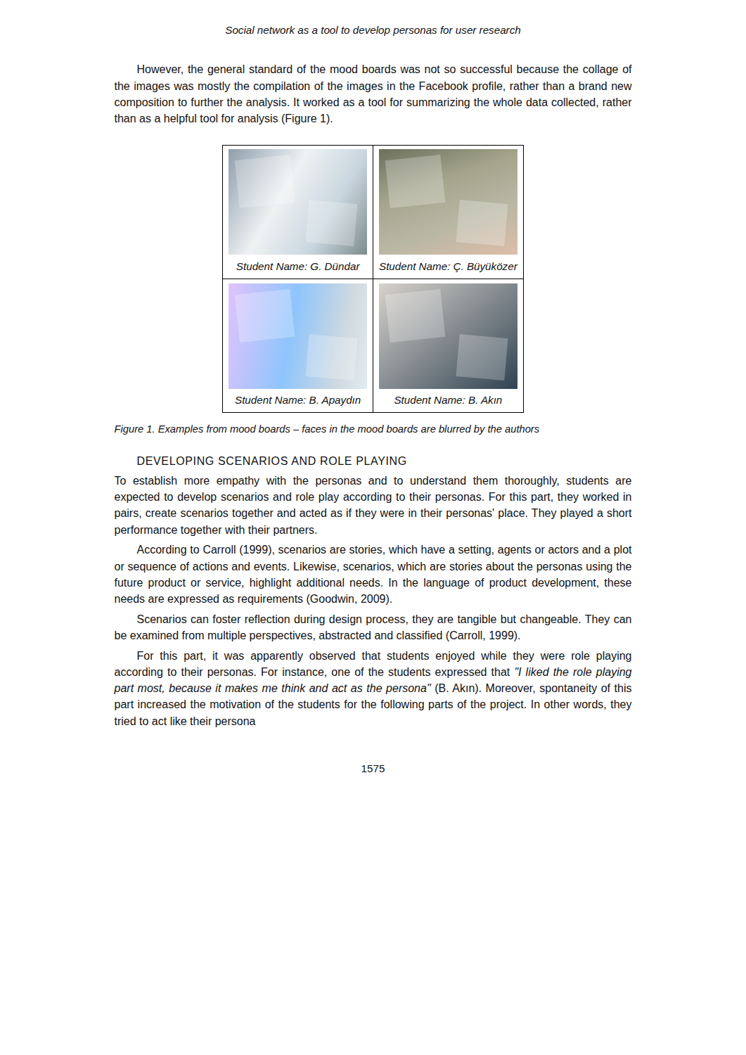Social network as a tool to develop personas for user research
However, the general standard of the mood boards was not so successful because the collage of the images was mostly the compilation of the images in the Facebook profile, rather than a brand new composition to further the analysis. It worked as a tool for summarizing the whole data collected, rather than as a helpful tool for analysis (Figure 1).
| Student Name: G. Dündar | Student Name: Ç. Büyüközer |
| Student Name: B. Apaydın | Student Name: B. Akın |
Figure 1. Examples from mood boards – faces in the mood boards are blurred by the authors
Developing scenarios and role playing
To establish more empathy with the personas and to understand them thoroughly, students are expected to develop scenarios and role play according to their personas. For this part, they worked in pairs, create scenarios together and acted as if they were in their personas' place. They played a short performance together with their partners.
According to Carroll (1999), scenarios are stories, which have a setting, agents or actors and a plot or sequence of actions and events. Likewise, scenarios, which are stories about the personas using the future product or service, highlight additional needs. In the language of product development, these needs are expressed as requirements (Goodwin, 2009).
Scenarios can foster reflection during design process, they are tangible but changeable. They can be examined from multiple perspectives, abstracted and classified (Carroll, 1999).
For this part, it was apparently observed that students enjoyed while they were role playing according to their personas. For instance, one of the students expressed that "I liked the role playing part most, because it makes me think and act as the persona" (B. Akın). Moreover, spontaneity of this part increased the motivation of the students for the following parts of the project. In other words, they tried to act like their persona
1575